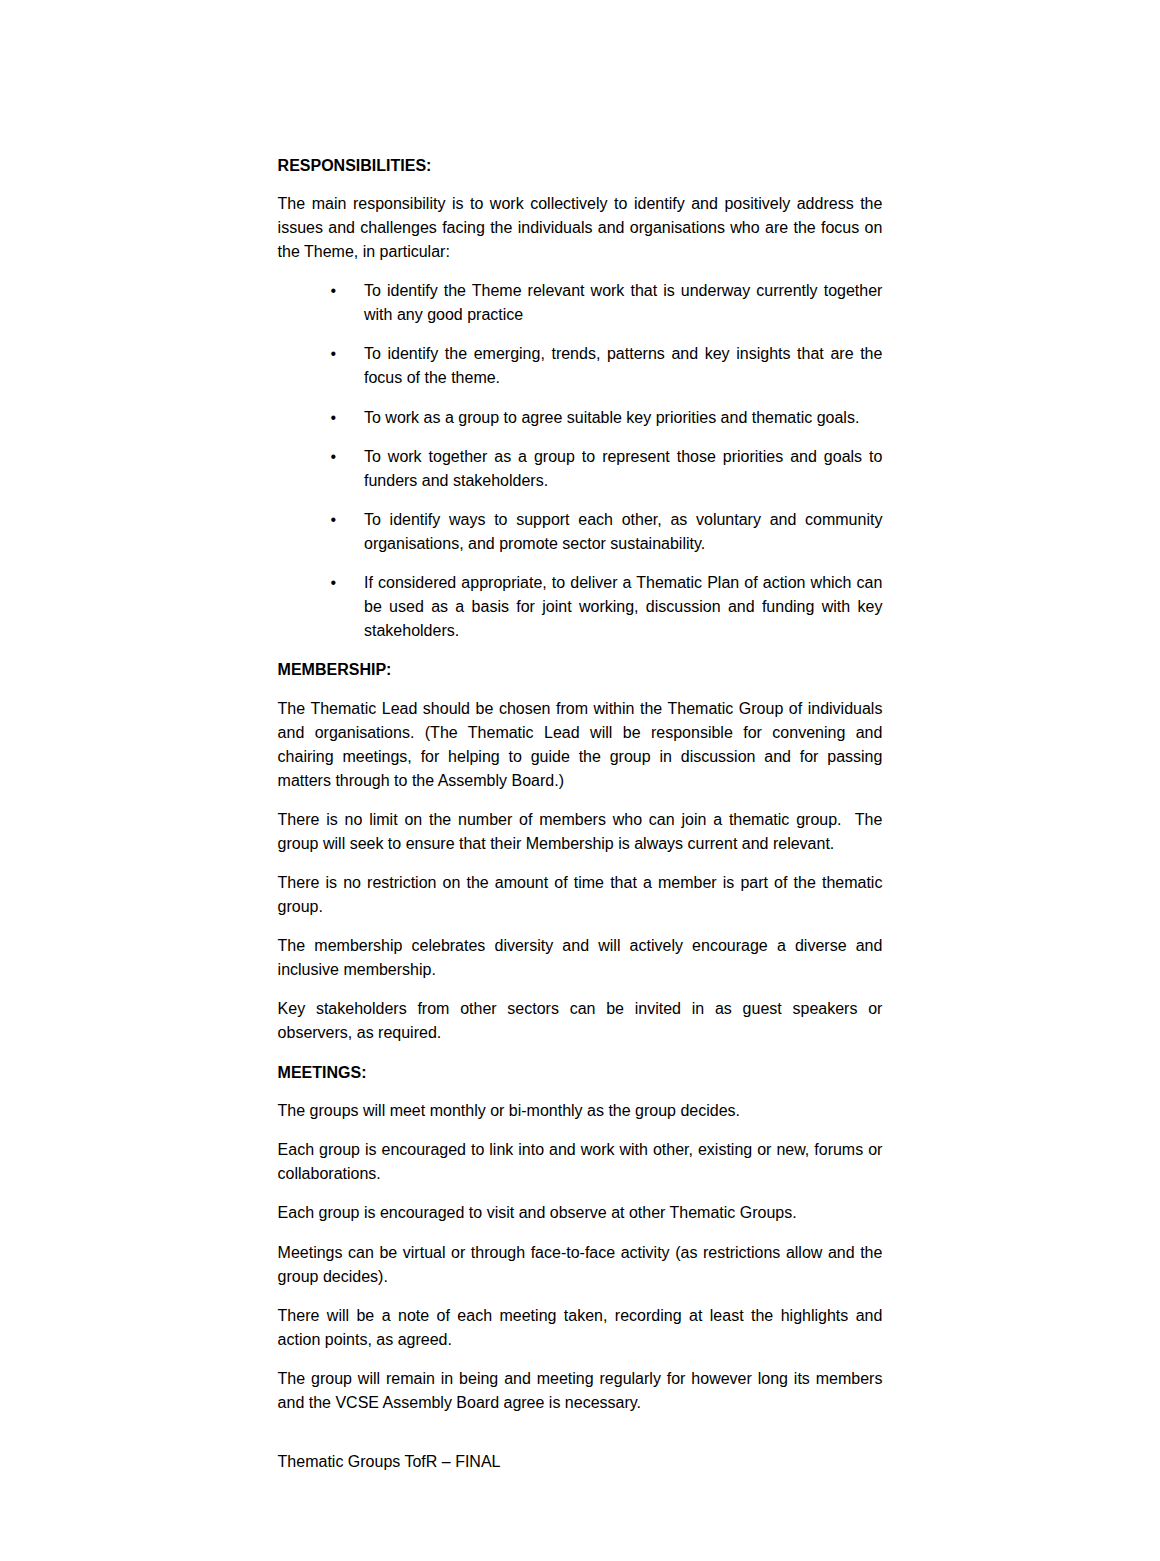Responsibilities:
The main responsibility is to work collectively to identify and positively address the issues and challenges facing the individuals and organisations who are the focus on the Theme, in particular:
To identify the Theme relevant work that is underway currently together with any good practice
To identify the emerging, trends, patterns and key insights that are the focus of the theme.
To work as a group to agree suitable key priorities and thematic goals.
To work together as a group to represent those priorities and goals to funders and stakeholders.
To identify ways to support each other, as voluntary and community organisations, and promote sector sustainability.
If considered appropriate, to deliver a Thematic Plan of action which can be used as a basis for joint working, discussion and funding with key stakeholders.
Membership:
The Thematic Lead should be chosen from within the Thematic Group of individuals and organisations. (The Thematic Lead will be responsible for convening and chairing meetings, for helping to guide the group in discussion and for passing matters through to the Assembly Board.)
There is no limit on the number of members who can join a thematic group. The group will seek to ensure that their Membership is always current and relevant.
There is no restriction on the amount of time that a member is part of the thematic group.
The membership celebrates diversity and will actively encourage a diverse and inclusive membership.
Key stakeholders from other sectors can be invited in as guest speakers or observers, as required.
Meetings:
The groups will meet monthly or bi-monthly as the group decides.
Each group is encouraged to link into and work with other, existing or new, forums or collaborations.
Each group is encouraged to visit and observe at other Thematic Groups.
Meetings can be virtual or through face-to-face activity (as restrictions allow and the group decides).
There will be a note of each meeting taken, recording at least the highlights and action points, as agreed.
The group will remain in being and meeting regularly for however long its members and the VCSE Assembly Board agree is necessary.
Thematic Groups TofR – FINAL